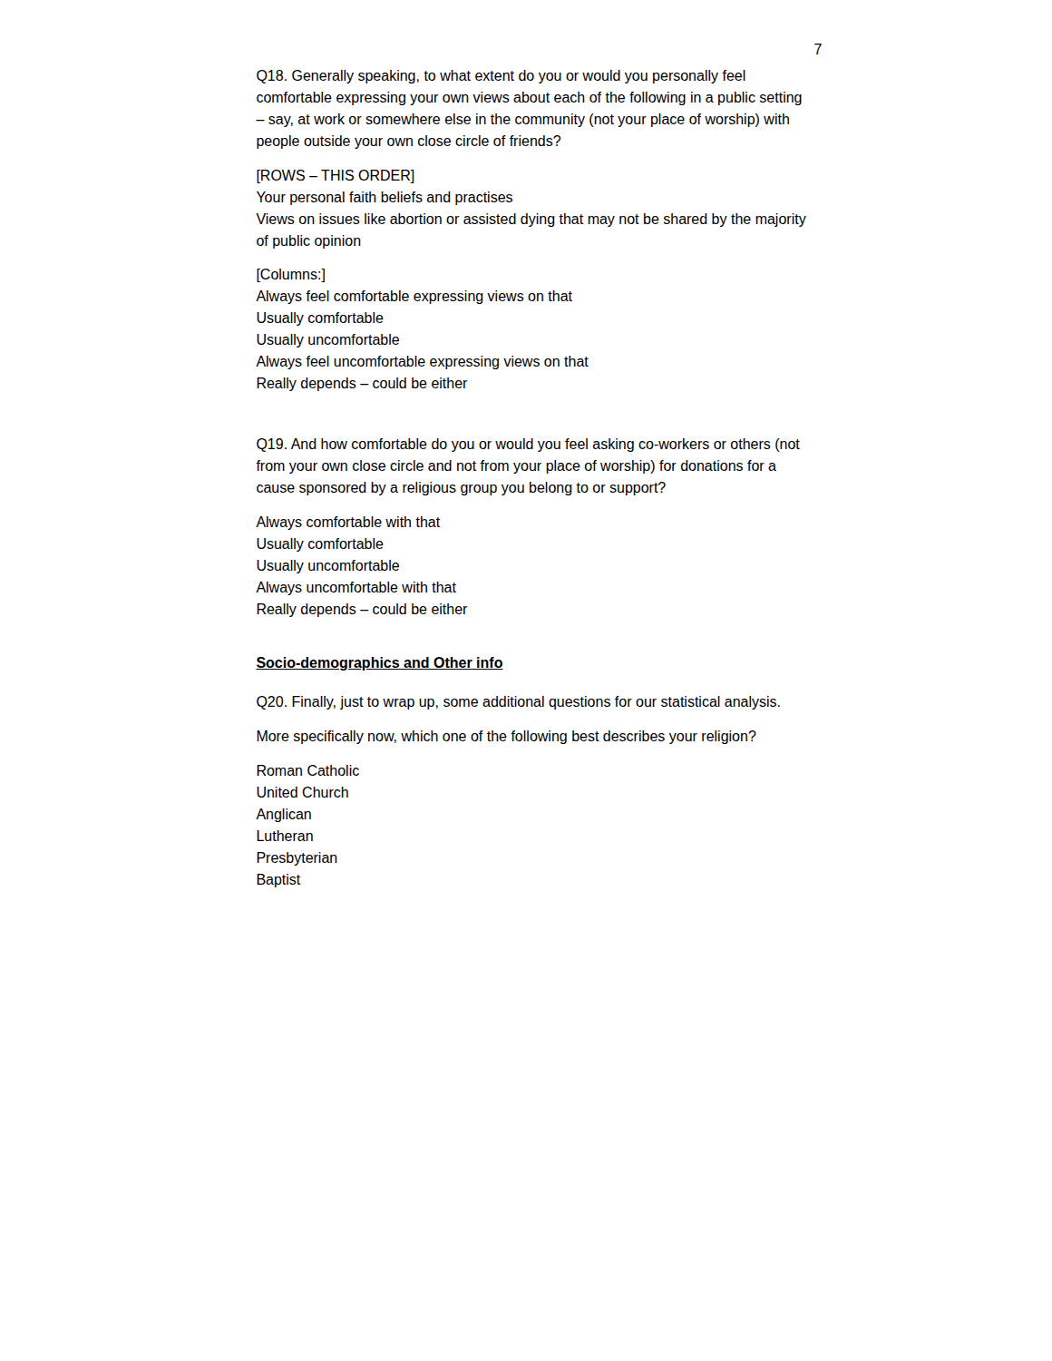7
Q18. Generally speaking, to what extent do you or would you personally feel comfortable expressing your own views about each of the following in a public setting – say, at work or somewhere else in the community (not your place of worship) with people outside your own close circle of friends?
[ROWS – THIS ORDER]
Your personal faith beliefs and practises
Views on issues like abortion or assisted dying that may not be shared by the majority of public opinion
[Columns:]
Always feel comfortable expressing views on that
Usually comfortable
Usually uncomfortable
Always feel uncomfortable expressing views on that
Really depends – could be either
Q19. And how comfortable do you or would you feel asking co-workers or others (not from your own close circle and not from your place of worship) for donations for a cause sponsored by a religious group you belong to or support?
Always comfortable with that
Usually comfortable
Usually uncomfortable
Always uncomfortable with that
Really depends – could be either
Socio-demographics and Other info
Q20. Finally, just to wrap up, some additional questions for our statistical analysis.
More specifically now, which one of the following best describes your religion?
Roman Catholic
United Church
Anglican
Lutheran
Presbyterian
Baptist